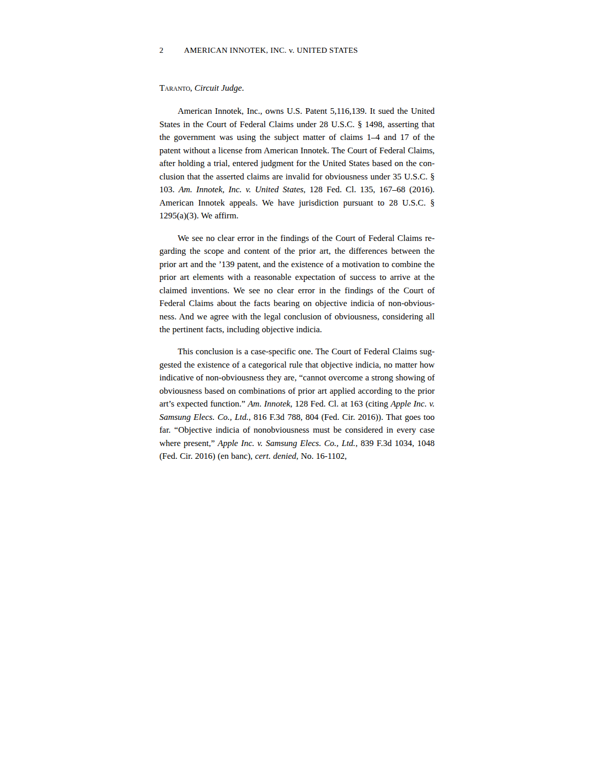2 AMERICAN INNOTEK, INC. v. UNITED STATES
Taranto, Circuit Judge.
American Innotek, Inc., owns U.S. Patent 5,116,139. It sued the United States in the Court of Federal Claims under 28 U.S.C. § 1498, asserting that the government was using the subject matter of claims 1–4 and 17 of the patent without a license from American Innotek. The Court of Federal Claims, after holding a trial, entered judgment for the United States based on the conclusion that the asserted claims are invalid for obviousness under 35 U.S.C. § 103. Am. Innotek, Inc. v. United States, 128 Fed. Cl. 135, 167–68 (2016). American Innotek appeals. We have jurisdiction pursuant to 28 U.S.C. § 1295(a)(3). We affirm.
We see no clear error in the findings of the Court of Federal Claims regarding the scope and content of the prior art, the differences between the prior art and the ’139 patent, and the existence of a motivation to combine the prior art elements with a reasonable expectation of success to arrive at the claimed inventions. We see no clear error in the findings of the Court of Federal Claims about the facts bearing on objective indicia of non-obviousness. And we agree with the legal conclusion of obviousness, considering all the pertinent facts, including objective indicia.
This conclusion is a case-specific one. The Court of Federal Claims suggested the existence of a categorical rule that objective indicia, no matter how indicative of non-obviousness they are, “cannot overcome a strong showing of obviousness based on combinations of prior art applied according to the prior art’s expected function.” Am. Innotek, 128 Fed. Cl. at 163 (citing Apple Inc. v. Samsung Elecs. Co., Ltd., 816 F.3d 788, 804 (Fed. Cir. 2016)). That goes too far. “Objective indicia of nonobviousness must be considered in every case where present,” Apple Inc. v. Samsung Elecs. Co., Ltd., 839 F.3d 1034, 1048 (Fed. Cir. 2016) (en banc), cert. denied, No. 16-1102,